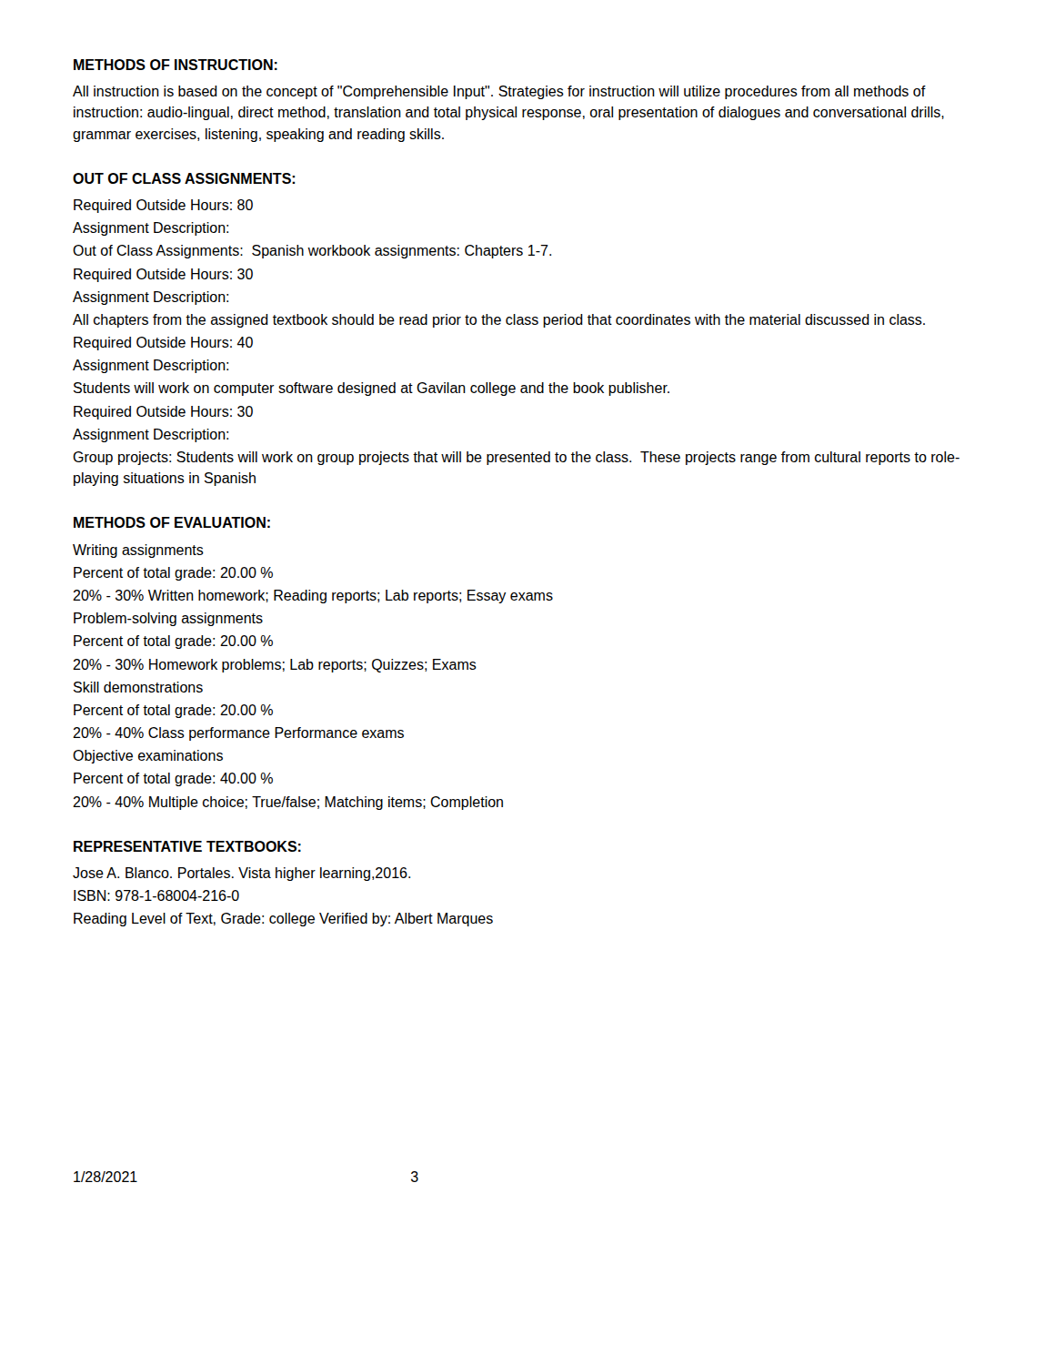Methods of Instruction:
All instruction is based on the concept of "Comprehensible Input". Strategies for instruction will utilize procedures from all methods of instruction: audio-lingual, direct method, translation and total physical response, oral presentation of dialogues and conversational drills, grammar exercises, listening, speaking and reading skills.
Out of Class Assignments:
Required Outside Hours: 80
Assignment Description:
Out of Class Assignments: Spanish workbook assignments: Chapters 1-7.
Required Outside Hours: 30
Assignment Description:
All chapters from the assigned textbook should be read prior to the class period that coordinates with the material discussed in class.
Required Outside Hours: 40
Assignment Description:
Students will work on computer software designed at Gavilan college and the book publisher.
Required Outside Hours: 30
Assignment Description:
Group projects: Students will work on group projects that will be presented to the class. These projects range from cultural reports to role-playing situations in Spanish
Methods of Evaluation:
Writing assignments
Percent of total grade: 20.00 %
20% - 30% Written homework; Reading reports; Lab reports; Essay exams
Problem-solving assignments
Percent of total grade: 20.00 %
20% - 30% Homework problems; Lab reports; Quizzes; Exams
Skill demonstrations
Percent of total grade: 20.00 %
20% - 40% Class performance Performance exams
Objective examinations
Percent of total grade: 40.00 %
20% - 40% Multiple choice; True/false; Matching items; Completion
Representative Textbooks:
Jose A. Blanco. Portales. Vista higher learning,2016.
ISBN: 978-1-68004-216-0
Reading Level of Text, Grade: college Verified by: Albert Marques
1/28/2021 3